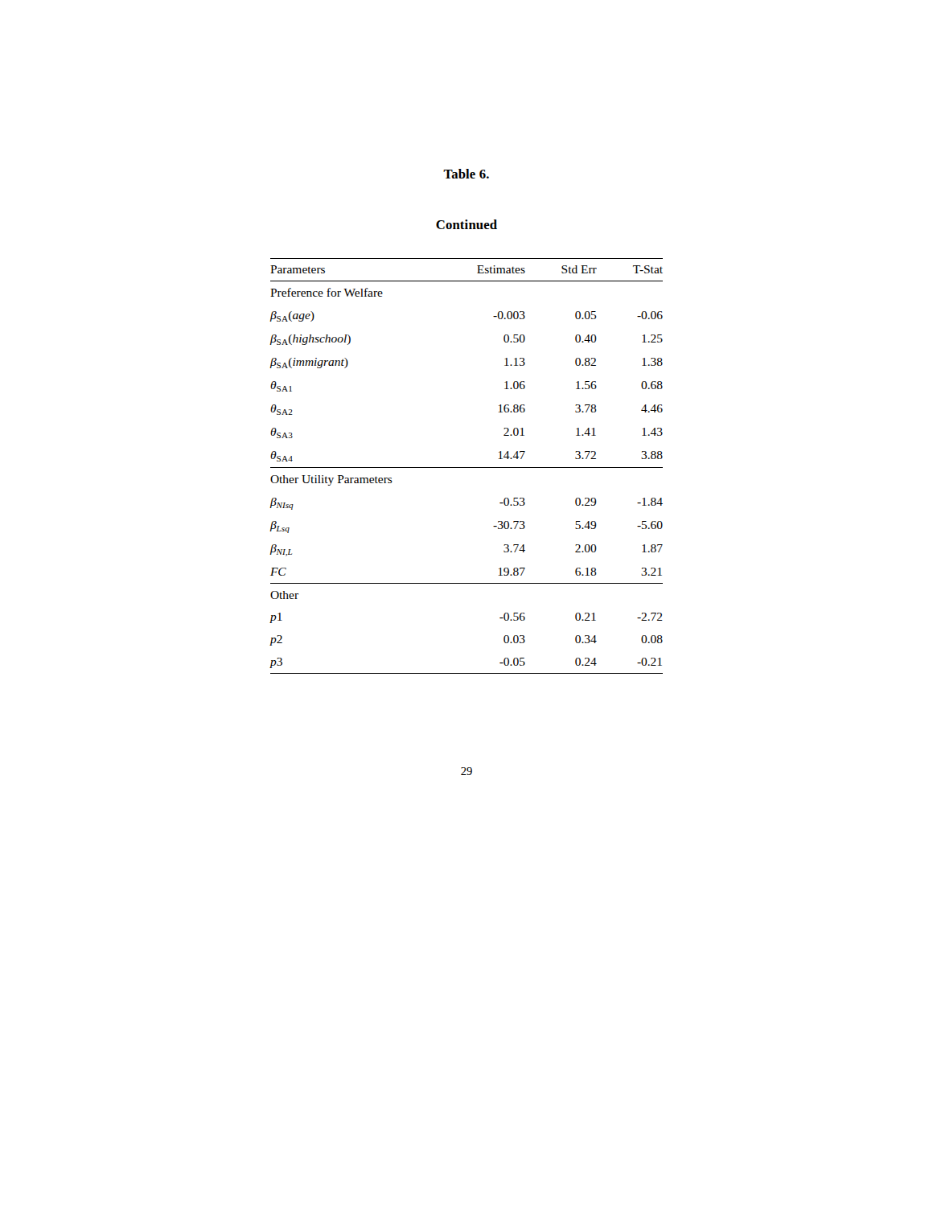Table 6.
Continued
| Parameters | Estimates | Std Err | T-Stat |
| --- | --- | --- | --- |
| Preference for Welfare | | | |
| β SA ( age ) | -0.003 | 0.05 | -0.06 |
| β SA ( highschool ) | 0.50 | 0.40 | 1.25 |
| β SA ( immigrant ) | 1.13 | 0.82 | 1.38 |
| θ SA1 | 1.06 | 1.56 | 0.68 |
| θ SA2 | 16.86 | 3.78 | 4.46 |
| θ SA3 | 2.01 | 1.41 | 1.43 |
| θ SA4 | 14.47 | 3.72 | 3.88 |
| Other Utility Parameters | | | |
| β NIsq | -0.53 | 0.29 | -1.84 |
| β Lsq | -30.73 | 5.49 | -5.60 |
| β NI,L | 3.74 | 2.00 | 1.87 |
| FC | 19.87 | 6.18 | 3.21 |
| Other | | | |
| p 1 | -0.56 | 0.21 | -2.72 |
| p 2 | 0.03 | 0.34 | 0.08 |
| p 3 | -0.05 | 0.24 | -0.21 |
29